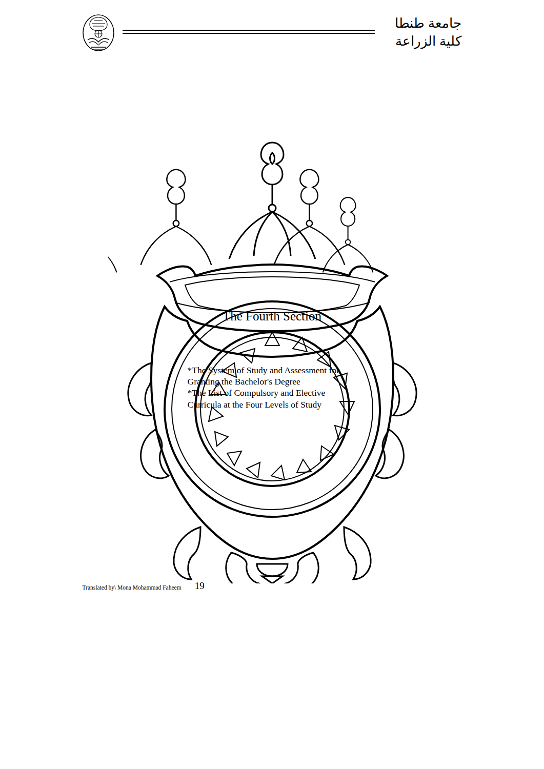جامعة طنطا
كلية الزراعة
The Fourth Section
*The System of Study and Assessment for Granting the Bachelor's Degree
*The List of Compulsory and Elective Curricula at the Four Levels of Study
Translated by\ Mona Mohammad Faheem 19